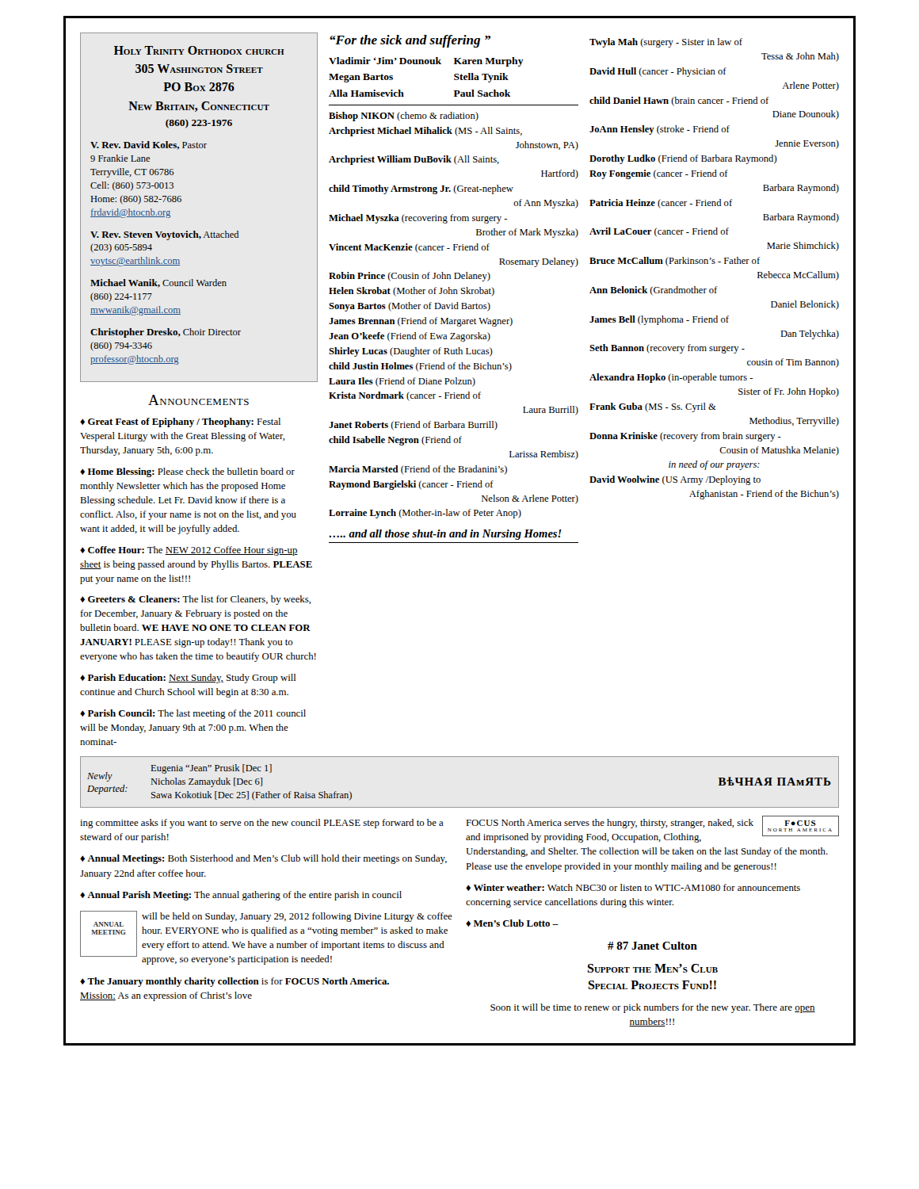Holy Trinity Orthodox church
305 Washington Street
PO Box 2876
New Britain, Connecticut
(860) 223-1976
V. Rev. David Koles, Pastor
9 Frankie Lane
Terryville, CT 06786
Cell: (860) 573-0013
Home: (860) 582-7686
frdavid@htocnb.org
V. Rev. Steven Voytovich, Attached
(203) 605-5894
voytsc@earthlink.com
Michael Wanik, Council Warden
(860) 224-1177
mwwanik@gmail.com
Christopher Dresko, Choir Director
(860) 794-3346
professor@htocnb.org
Announcements
Great Feast of Epiphany / Theophany: Festal Vesperal Liturgy with the Great Blessing of Water, Thursday, January 5th, 6:00 p.m.
Home Blessing: Please check the bulletin board or monthly Newsletter which has the proposed Home Blessing schedule. Let Fr. David know if there is a conflict. Also, if your name is not on the list, and you want it added, it will be joyfully added.
Coffee Hour: The NEW 2012 Coffee Hour sign-up sheet is being passed around by Phyllis Bartos. PLEASE put your name on the list!!!
Greeters & Cleaners: The list for Cleaners, by weeks, for December, January & February is posted on the bulletin board. WE HAVE NO ONE TO CLEAN FOR JANUARY! PLEASE sign-up today!! Thank you to everyone who has taken the time to beautify OUR church!
Parish Education: Next Sunday, Study Group will continue and Church School will begin at 8:30 a.m.
Parish Council: The last meeting of the 2011 council will be Monday, January 9th at 7:00 p.m. When the nominat-
“For the sick and suffering ”
Vladimir ‘Jim’ Dounouk
Megan Bartos
Alla Hamisevich
Karen Murphy
Stella Tynik
Paul Sachok
Bishop NIKON (chemo & radiation)
Archpriest Michael Mihalick (MS - All Saints,
Johnstown, PA)
Archpriest William DuBovik (All Saints,
Hartford)
child Timothy Armstrong Jr. (Great-nephew
of Ann Myszka)
Michael Myszka (recovering from surgery -
Brother of Mark Myszka)
Vincent MacKenzie (cancer - Friend of
Rosemary Delaney)
Robin Prince (Cousin of John Delaney)
Helen Skrobat (Mother of John Skrobat)
Sonya Bartos (Mother of David Bartos)
James Brennan (Friend of Margaret Wagner)
Jean O’keefe (Friend of Ewa Zagorska)
Shirley Lucas (Daughter of Ruth Lucas)
child Justin Holmes (Friend of the Bichun’s)
Laura Iles (Friend of Diane Polzun)
Krista Nordmark (cancer - Friend of
Laura Burrill)
Janet Roberts (Friend of Barbara Burrill)
child Isabelle Negron (Friend of
Larissa Rembisz)
Marcia Marsted (Friend of the Bradanini’s)
Raymond Bargielski (cancer - Friend of
Nelson & Arlene Potter)
Lorraine Lynch (Mother-in-law of Peter Anop)
….. and all those shut-in and in Nursing Homes!
Twyla Mah (surgery - Sister in law of
Tessa & John Mah)
David Hull (cancer - Physician of
Arlene Potter)
child Daniel Hawn (brain cancer - Friend of
Diane Dounouk)
JoAnn Hensley (stroke - Friend of
Jennie Everson)
Dorothy Ludko (Friend of Barbara Raymond)
Roy Fongemie (cancer - Friend of
Barbara Raymond)
Patricia Heinze (cancer - Friend of
Barbara Raymond)
Avril LaCouer (cancer - Friend of
Marie Shimchick)
Bruce McCallum (Parkinson’s - Father of
Rebecca McCallum)
Ann Belonick (Grandmother of
Daniel Belonick)
James Bell (lymphoma - Friend of
Dan Telychka)
Seth Bannon (recovery from surgery -
cousin of Tim Bannon)
Alexandra Hopko (in-operable tumors -
Sister of Fr. John Hopko)
Frank Guba (MS - Ss. Cyril &
Methodius, Terryville)
Donna Kriniske (recovery from brain surgery -
Cousin of Matushka Melanie)
in need of our prayers:
David Woolwine (US Army /Deploying to
Afghanistan - Friend of the Bichun’s)
Newly
Departed:
Eugenia “Jean” Prusik [Dec 1]
Nicholas Zamayduk [Dec 6]
Sawa Kokotiuk [Dec 25] (Father of Raisa Shafran)
ВѣЧНАЯ ПАмЯТЬ
ing committee asks if you want to serve on the new council PLEASE step forward to be a steward of our parish!
Annual Meetings: Both Sisterhood and Men’s Club will hold their meetings on Sunday, January 22nd after coffee hour.
Annual Parish Meeting: The annual gathering of the entire parish in council
ANNUAL
MEETING
will be held on Sunday, January 29, 2012 following Divine Liturgy & coffee hour. EVERYONE who is qualified as a “voting member” is asked to make every effort to attend. We have a number of important items to discuss and approve, so everyone’s participation is needed!
The January monthly charity collection is for FOCUS North America.
Mission: As an expression of Christ’s love
F●CUSNORTH AMERICA
FOCUS North America serves the hungry, thirsty, stranger, naked, sick and imprisoned by providing Food, Occupation, Clothing, Understanding, and Shelter. The collection will be taken on the last Sunday of the month. Please use the envelope provided in your monthly mailing and be generous!!
Winter weather: Watch NBC30 or listen to WTIC-AM1080 for announcements concerning service cancellations during this winter.
Men’s Club Lotto –
# 87 Janet Culton
Support the Men’s Club
Special Projects Fund!!
Soon it will be time to renew or pick numbers for the new year. There are open numbers!!!